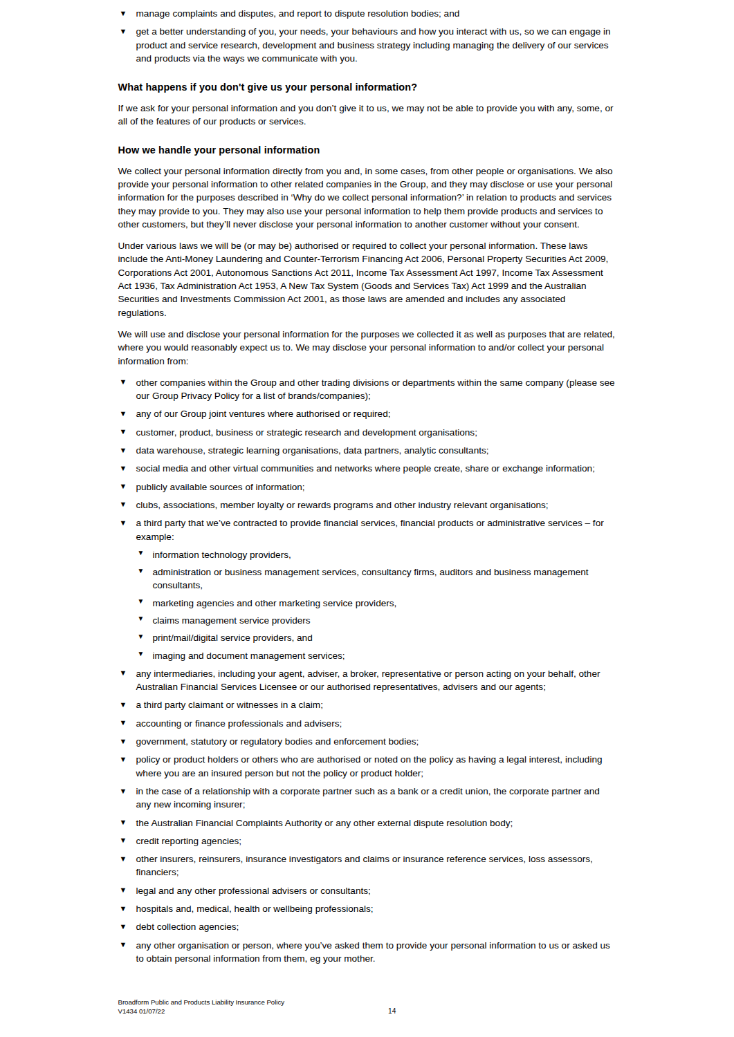manage complaints and disputes, and report to dispute resolution bodies; and
get a better understanding of you, your needs, your behaviours and how you interact with us, so we can engage in product and service research, development and business strategy including managing the delivery of our services and products via the ways we communicate with you.
What happens if you don't give us your personal information?
If we ask for your personal information and you don’t give it to us, we may not be able to provide you with any, some, or all of the features of our products or services.
How we handle your personal information
We collect your personal information directly from you and, in some cases, from other people or organisations. We also provide your personal information to other related companies in the Group, and they may disclose or use your personal information for the purposes described in ‘Why do we collect personal information?’ in relation to products and services they may provide to you. They may also use your personal information to help them provide products and services to other customers, but they’ll never disclose your personal information to another customer without your consent.
Under various laws we will be (or may be) authorised or required to collect your personal information. These laws include the Anti-Money Laundering and Counter-Terrorism Financing Act 2006, Personal Property Securities Act 2009, Corporations Act 2001, Autonomous Sanctions Act 2011, Income Tax Assessment Act 1997, Income Tax Assessment Act 1936, Tax Administration Act 1953, A New Tax System (Goods and Services Tax) Act 1999 and the Australian Securities and Investments Commission Act 2001, as those laws are amended and includes any associated regulations.
We will use and disclose your personal information for the purposes we collected it as well as purposes that are related, where you would reasonably expect us to. We may disclose your personal information to and/or collect your personal information from:
other companies within the Group and other trading divisions or departments within the same company (please see our Group Privacy Policy for a list of brands/companies);
any of our Group joint ventures where authorised or required;
customer, product, business or strategic research and development organisations;
data warehouse, strategic learning organisations, data partners, analytic consultants;
social media and other virtual communities and networks where people create, share or exchange information;
publicly available sources of information;
clubs, associations, member loyalty or rewards programs and other industry relevant organisations;
a third party that we’ve contracted to provide financial services, financial products or administrative services – for example:
information technology providers,
administration or business management services, consultancy firms, auditors and business management consultants,
marketing agencies and other marketing service providers,
claims management service providers
print/mail/digital service providers, and
imaging and document management services;
any intermediaries, including your agent, adviser, a broker, representative or person acting on your behalf, other Australian Financial Services Licensee or our authorised representatives, advisers and our agents;
a third party claimant or witnesses in a claim;
accounting or finance professionals and advisers;
government, statutory or regulatory bodies and enforcement bodies;
policy or product holders or others who are authorised or noted on the policy as having a legal interest, including where you are an insured person but not the policy or product holder;
in the case of a relationship with a corporate partner such as a bank or a credit union, the corporate partner and any new incoming insurer;
the Australian Financial Complaints Authority or any other external dispute resolution body;
credit reporting agencies;
other insurers, reinsurers, insurance investigators and claims or insurance reference services, loss assessors, financiers;
legal and any other professional advisers or consultants;
hospitals and, medical, health or wellbeing professionals;
debt collection agencies;
any other organisation or person, where you’ve asked them to provide your personal information to us or asked us to obtain personal information from them, eg your mother.
Broadform Public and Products Liability Insurance Policy
V1434 01/07/22
14